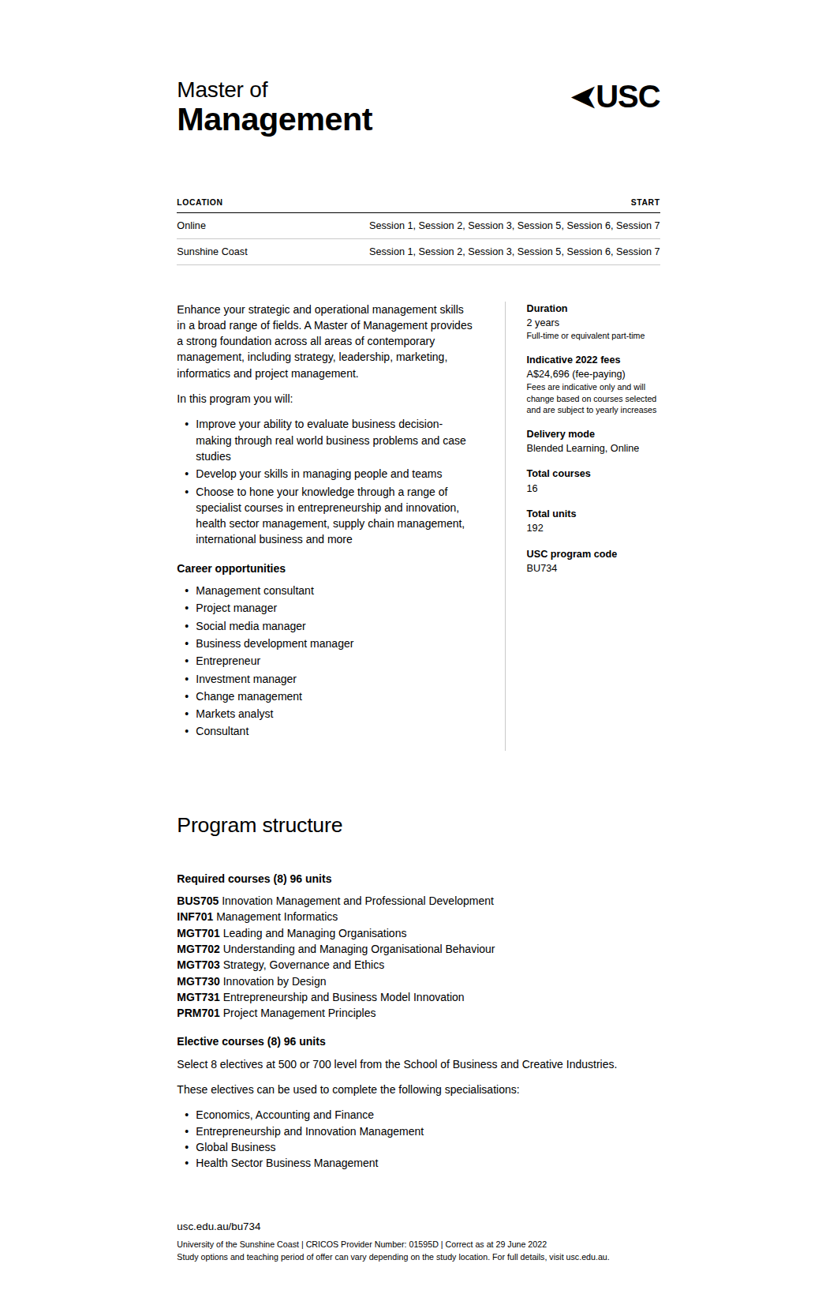Master ofManagement
➤USC
| LOCATION | START |
| --- | --- |
| Online | Session 1, Session 2, Session 3, Session 5, Session 6, Session 7 |
| Sunshine Coast | Session 1, Session 2, Session 3, Session 5, Session 6, Session 7 |
Enhance your strategic and operational management skills in a broad range of fields. A Master of Management provides a strong foundation across all areas of contemporary management, including strategy, leadership, marketing, informatics and project management.
In this program you will:
Improve your ability to evaluate business decision-making through real world business problems and case studies
Develop your skills in managing people and teams
Choose to hone your knowledge through a range of specialist courses in entrepreneurship and innovation, health sector management, supply chain management, international business and more
Career opportunities
Management consultant
Project manager
Social media manager
Business development manager
Entrepreneur
Investment manager
Change management
Markets analyst
Consultant
Duration
2 years
Full-time or equivalent part-time
Indicative 2022 fees
A$24,696 (fee-paying)
Fees are indicative only and will change based on courses selected and are subject to yearly increases
Delivery mode
Blended Learning, Online
Total courses
16
Total units
192
USC program code
BU734
Program structure
Required courses (8) 96 units
BUS705 Innovation Management and Professional Development
INF701 Management Informatics
MGT701 Leading and Managing Organisations
MGT702 Understanding and Managing Organisational Behaviour
MGT703 Strategy, Governance and Ethics
MGT730 Innovation by Design
MGT731 Entrepreneurship and Business Model Innovation
PRM701 Project Management Principles
Elective courses (8) 96 units
Select 8 electives at 500 or 700 level from the School of Business and Creative Industries.
These electives can be used to complete the following specialisations:
Economics, Accounting and Finance
Entrepreneurship and Innovation Management
Global Business
Health Sector Business Management
usc.edu.au/bu734
University of the Sunshine Coast | CRICOS Provider Number: 01595D | Correct as at 29 June 2022
Study options and teaching period of offer can vary depending on the study location. For full details, visit usc.edu.au.